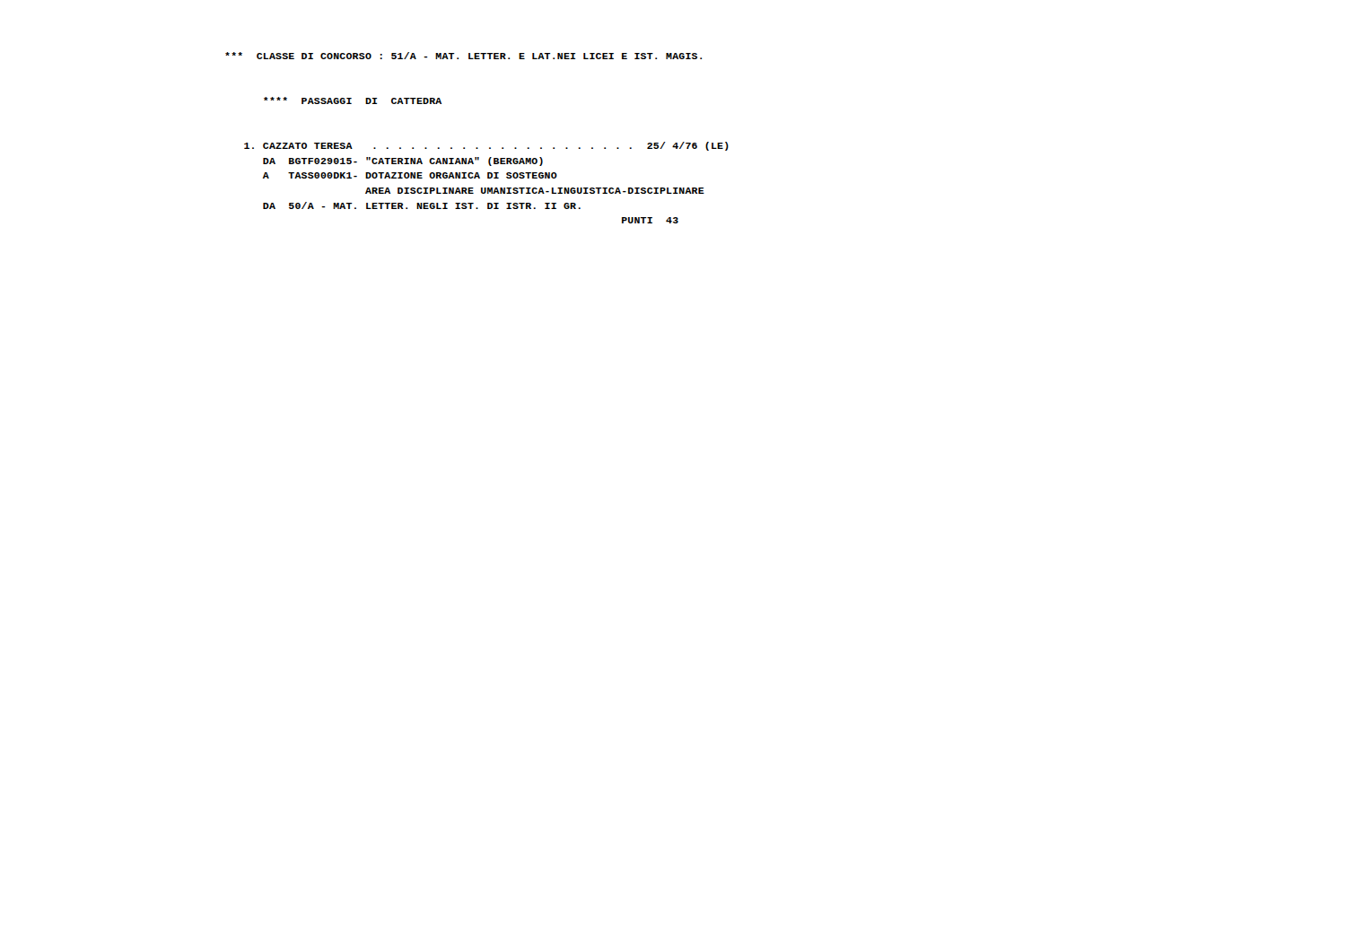***  CLASSE DI CONCORSO : 51/A - MAT. LETTER. E LAT.NEI LICEI E IST. MAGIS.


      ****  PASSAGGI  DI  CATTEDRA


   1. CAZZATO TERESA   . . . . . . . . . . . . . . . . . . . . .  25/ 4/76 (LE)
      DA  BGTF029015- "CATERINA CANIANA" (BERGAMO)
      A   TASS000DK1- DOTAZIONE ORGANICA DI SOSTEGNO
                      AREA DISCIPLINARE UMANISTICA-LINGUISTICA-DISCIPLINARE
      DA  50/A - MAT. LETTER. NEGLI IST. DI ISTR. II GR.
                                                              PUNTI  43